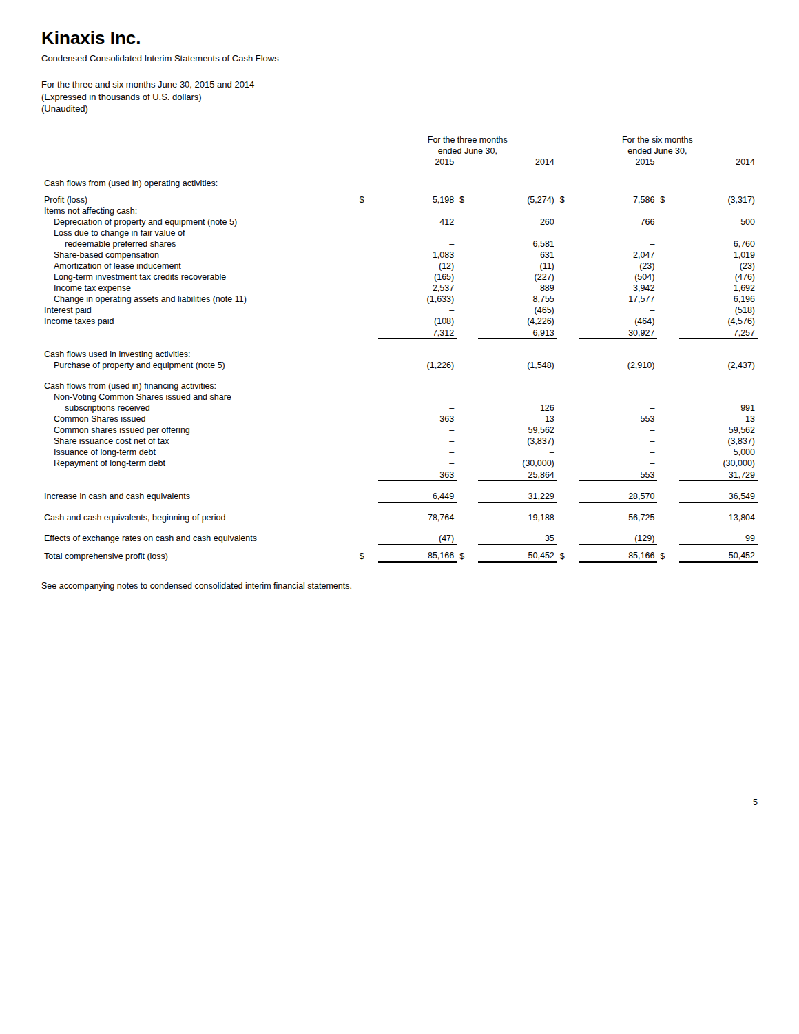Kinaxis Inc.
Condensed Consolidated Interim Statements of Cash Flows
For the three and six months June 30, 2015 and 2014
(Expressed in thousands of U.S. dollars)
(Unaudited)
| | | For the three months | For the six months |
| | | ended June 30, | ended June 30, |
| | | 2015 | | 2014 | | 2015 | | 2014 |
| Cash flows from (used in) operating activities: | |
| Profit (loss) | $ | 5,198 | $ | (5,274) | $ | 7,586 | $ | (3,317) |
| Items not affecting cash: | |
| Depreciation of property and equipment (note 5) | | 412 | | 260 | | 766 | | 500 |
| Loss due to change in fair value of | |
| redeemable preferred shares | | – | | 6,581 | | – | | 6,760 |
| Share-based compensation | | 1,083 | | 631 | | 2,047 | | 1,019 |
| Amortization of lease inducement | | (12) | | (11) | | (23) | | (23) |
| Long-term investment tax credits recoverable | | (165) | | (227) | | (504) | | (476) |
| Income tax expense | | 2,537 | | 889 | | 3,942 | | 1,692 |
| Change in operating assets and liabilities (note 11) | | (1,633) | | 8,755 | | 17,577 | | 6,196 |
| Interest paid | | – | | (465) | | – | | (518) |
| Income taxes paid | | (108) | | (4,226) | | (464) | | (4,576) |
| | | 7,312 | | 6,913 | | 30,927 | | 7,257 |
| Cash flows used in investing activities: | |
| Purchase of property and equipment (note 5) | | (1,226) | | (1,548) | | (2,910) | | (2,437) |
| Cash flows from (used in) financing activities: | |
| Non-Voting Common Shares issued and share | |
| subscriptions received | | – | | 126 | | – | | 991 |
| Common Shares issued | | 363 | | 13 | | 553 | | 13 |
| Common shares issued per offering | | – | | 59,562 | | – | | 59,562 |
| Share issuance cost net of tax | | – | | (3,837) | | – | | (3,837) |
| Issuance of long-term debt | | – | | – | | – | | 5,000 |
| Repayment of long-term debt | | – | | (30,000) | | – | | (30,000) |
| | | 363 | | 25,864 | | 553 | | 31,729 |
| Increase in cash and cash equivalents | | 6,449 | | 31,229 | | 28,570 | | 36,549 |
| Cash and cash equivalents, beginning of period | | 78,764 | | 19,188 | | 56,725 | | 13,804 |
| Effects of exchange rates on cash and cash equivalents | | (47) | | 35 | | (129) | | 99 |
| Total comprehensive profit (loss) | $ | 85,166 | $ | 50,452 | $ | 85,166 | $ | 50,452 |
See accompanying notes to condensed consolidated interim financial statements.
5